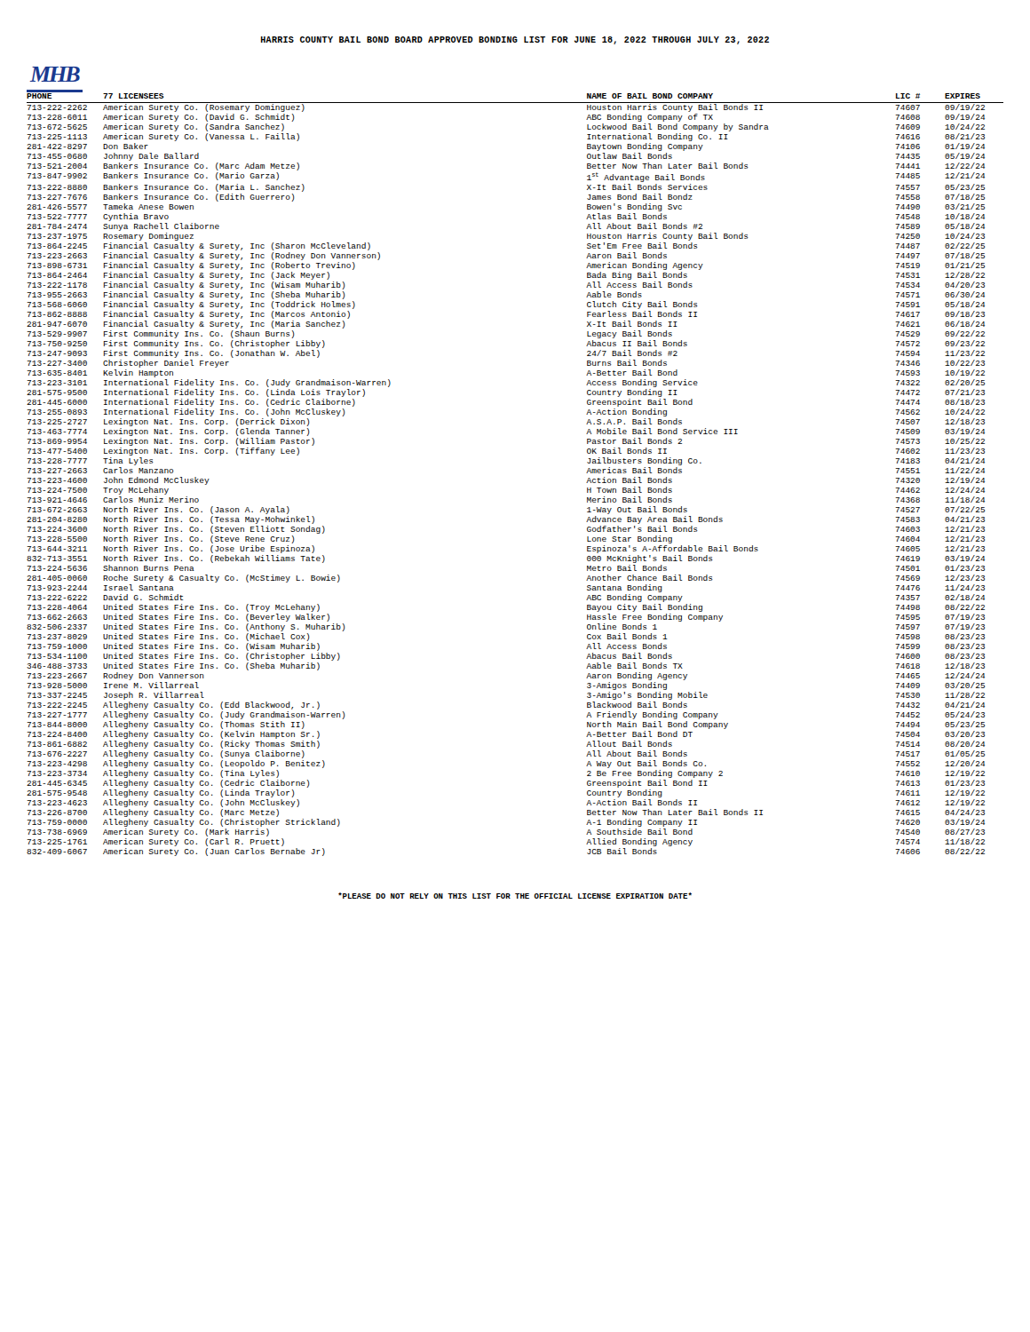HARRIS COUNTY BAIL BOND BOARD APPROVED BONDING LIST FOR JUNE 18, 2022 THROUGH JULY 23, 2022
MHB
| PHONE | 77 LICENSEES | NAME OF BAIL BOND COMPANY | LIC # | EXPIRES |
| --- | --- | --- | --- | --- |
| 713-222-2262 | American Surety Co. (Rosemary Dominguez) | Houston Harris County Bail Bonds II | 74607 | 09/19/22 |
| 713-228-6011 | American Surety Co. (David G. Schmidt) | ABC Bonding Company of TX | 74608 | 09/19/24 |
| 713-672-5625 | American Surety Co. (Sandra Sanchez) | Lockwood Bail Bond Company by Sandra | 74609 | 10/24/22 |
| 713-225-1113 | American Surety Co. (Vanessa L. Failla) | International Bonding Co. II | 74616 | 08/21/23 |
| 281-422-8297 | Don Baker | Baytown Bonding Company | 74106 | 01/19/24 |
| 713-455-0680 | Johnny Dale Ballard | Outlaw Bail Bonds | 74435 | 05/19/24 |
| 713-521-2004 | Bankers Insurance Co. (Marc Adam Metze) | Better Now Than Later Bail Bonds | 74441 | 12/22/24 |
| 713-847-9902 | Bankers Insurance Co. (Mario Garza) | 1 st Advantage Bail Bonds | 74485 | 12/21/24 |
| 713-222-8880 | Bankers Insurance Co. (Maria L. Sanchez) | X-It Bail Bonds Services | 74557 | 05/23/25 |
| 713-227-7676 | Bankers Insurance Co. (Edith Guerrero) | James Bond Bail Bondz | 74558 | 07/18/25 |
| 281-426-5577 | Tameka Anese Bowen | Bowen's Bonding Svc | 74490 | 03/21/25 |
| 713-522-7777 | Cynthia Bravo | Atlas Bail Bonds | 74548 | 10/18/24 |
| 281-784-2474 | Sunya Rachell Claiborne | All About Bail Bonds #2 | 74589 | 05/18/24 |
| 713-237-1975 | Rosemary Dominguez | Houston Harris County Bail Bonds | 74250 | 10/24/23 |
| 713-864-2245 | Financial Casualty & Surety, Inc (Sharon McCleveland) | Set'Em Free Bail Bonds | 74487 | 02/22/25 |
| 713-223-2663 | Financial Casualty & Surety, Inc (Rodney Don Vannerson) | Aaron Bail Bonds | 74497 | 07/18/25 |
| 713-898-6731 | Financial Casualty & Surety, Inc (Roberto Trevino) | American Bonding Agency | 74519 | 01/21/25 |
| 713-864-2464 | Financial Casualty & Surety, Inc (Jack Meyer) | Bada Bing Bail Bonds | 74531 | 12/28/22 |
| 713-222-1178 | Financial Casualty & Surety, Inc (Wisam Muharib) | All Access Bail Bonds | 74534 | 04/20/23 |
| 713-955-2663 | Financial Casualty & Surety, Inc (Sheba Muharib) | Aable Bonds | 74571 | 06/30/24 |
| 713-568-6060 | Financial Casualty & Surety, Inc (Toddrick Holmes) | Clutch City Bail Bonds | 74591 | 05/18/24 |
| 713-862-8888 | Financial Casualty & Surety, Inc (Marcos Antonio) | Fearless Bail Bonds II | 74617 | 09/18/23 |
| 281-947-6070 | Financial Casualty & Surety, Inc (Maria Sanchez) | X-It Bail Bonds II | 74621 | 06/18/24 |
| 713-529-9907 | First Community Ins. Co. (Shaun Burns) | Legacy Bail Bonds | 74529 | 09/22/22 |
| 713-750-9250 | First Community Ins. Co. (Christopher Libby) | Abacus II Bail Bonds | 74572 | 09/23/22 |
| 713-247-9093 | First Community Ins. Co. (Jonathan W. Abel) | 24/7 Bail Bonds #2 | 74594 | 11/23/22 |
| 713-227-3400 | Christopher Daniel Freyer | Burns Bail Bonds | 74346 | 10/22/23 |
| 713-635-8401 | Kelvin Hampton | A-Better Bail Bond | 74593 | 10/19/22 |
| 713-223-3101 | International Fidelity Ins. Co. (Judy Grandmaison-Warren) | Access Bonding Service | 74322 | 02/20/25 |
| 281-575-9500 | International Fidelity Ins. Co. (Linda Lois Traylor) | Country Bonding II | 74472 | 07/21/23 |
| 281-445-6000 | International Fidelity Ins. Co. (Cedric Claiborne) | Greenspoint Bail Bond | 74474 | 08/18/23 |
| 713-255-0893 | International Fidelity Ins. Co. (John McCluskey) | A-Action Bonding | 74562 | 10/24/22 |
| 713-225-2727 | Lexington Nat. Ins. Corp. (Derrick Dixon) | A.S.A.P. Bail Bonds | 74507 | 12/18/23 |
| 713-463-7774 | Lexington Nat. Ins. Corp. (Glenda Tanner) | A Mobile Bail Bond Service III | 74509 | 03/19/24 |
| 713-869-9954 | Lexington Nat. Ins. Corp. (William Pastor) | Pastor Bail Bonds 2 | 74573 | 10/25/22 |
| 713-477-5400 | Lexington Nat. Ins. Corp. (Tiffany Lee) | OK Bail Bonds II | 74602 | 11/23/23 |
| 713-228-7777 | Tina Lyles | Jailbusters Bonding Co. | 74183 | 04/21/24 |
| 713-227-2663 | Carlos Manzano | Americas Bail Bonds | 74551 | 11/22/24 |
| 713-223-4600 | John Edmond McCluskey | Action Bail Bonds | 74320 | 12/19/24 |
| 713-224-7500 | Troy McLehany | H Town Bail Bonds | 74462 | 12/24/24 |
| 713-921-4646 | Carlos Muniz Merino | Merino Bail Bonds | 74368 | 11/18/24 |
| 713-672-2663 | North River Ins. Co. (Jason A. Ayala) | 1-Way Out Bail Bonds | 74527 | 07/22/25 |
| 281-204-8280 | North River Ins. Co. (Tessa May-Mohwinkel) | Advance Bay Area Bail Bonds | 74583 | 04/21/23 |
| 713-224-3600 | North River Ins. Co. (Steven Elliott Sondag) | Godfather's Bail Bonds | 74603 | 12/21/23 |
| 713-228-5500 | North River Ins. Co. (Steve Rene Cruz) | Lone Star Bonding | 74604 | 12/21/23 |
| 713-644-3211 | North River Ins. Co. (Jose Uribe Espinoza) | Espinoza's A-Affordable Bail Bonds | 74605 | 12/21/23 |
| 832-713-3551 | North River Ins. Co. (Rebekah Williams Tate) | 000 McKnight's Bail Bonds | 74619 | 03/19/24 |
| 713-224-5636 | Shannon Burns Pena | Metro Bail Bonds | 74501 | 01/23/23 |
| 281-405-0060 | Roche Surety & Casualty Co. (McStimey L. Bowie) | Another Chance Bail Bonds | 74569 | 12/23/23 |
| 713-923-2244 | Israel Santana | Santana Bonding | 74476 | 11/24/23 |
| 713-222-6222 | David G. Schmidt | ABC Bonding Company | 74357 | 02/18/24 |
| 713-228-4064 | United States Fire Ins. Co. (Troy McLehany) | Bayou City Bail Bonding | 74498 | 08/22/22 |
| 713-662-2663 | United States Fire Ins. Co. (Beverley Walker) | Hassle Free Bonding Company | 74595 | 07/19/23 |
| 832-506-2337 | United States Fire Ins. Co. (Anthony S. Muharib) | Online Bonds 1 | 74597 | 07/19/23 |
| 713-237-8029 | United States Fire Ins. Co. (Michael Cox) | Cox Bail Bonds 1 | 74598 | 08/23/23 |
| 713-759-1000 | United States Fire Ins. Co. (Wisam Muharib) | All Access Bonds | 74599 | 08/23/23 |
| 713-534-1100 | United States Fire Ins. Co. (Christopher Libby) | Abacus Bail Bonds | 74600 | 08/23/23 |
| 346-488-3733 | United States Fire Ins. Co. (Sheba Muharib) | Aable Bail Bonds TX | 74618 | 12/18/23 |
| 713-223-2667 | Rodney Don Vannerson | Aaron Bonding Agency | 74465 | 12/24/24 |
| 713-928-5000 | Irene M. Villarreal | 3-Amigos Bonding | 74409 | 03/20/25 |
| 713-337-2245 | Joseph R. Villarreal | 3-Amigo's Bonding Mobile | 74530 | 11/28/22 |
| 713-222-2245 | Allegheny Casualty Co. (Edd Blackwood, Jr.) | Blackwood Bail Bonds | 74432 | 04/21/24 |
| 713-227-1777 | Allegheny Casualty Co. (Judy Grandmaison-Warren) | A Friendly Bonding Company | 74452 | 05/24/23 |
| 713-844-8000 | Allegheny Casualty Co. (Thomas Stith II) | North Main Bail Bond Company | 74494 | 05/23/25 |
| 713-224-8400 | Allegheny Casualty Co. (Kelvin Hampton Sr.) | A-Better Bail Bond DT | 74504 | 03/20/23 |
| 713-861-6882 | Allegheny Casualty Co. (Ricky Thomas Smith) | Allout Bail Bonds | 74514 | 08/20/24 |
| 713-676-2227 | Allegheny Casualty Co. (Sunya Claiborne) | All About Bail Bonds | 74517 | 01/05/25 |
| 713-223-4298 | Allegheny Casualty Co. (Leopoldo P. Benitez) | A Way Out Bail Bonds Co. | 74552 | 12/20/24 |
| 713-223-3734 | Allegheny Casualty Co. (Tina Lyles) | 2 Be Free Bonding Company 2 | 74610 | 12/19/22 |
| 281-445-6345 | Allegheny Casualty Co. (Cedric Claiborne) | Greenspoint Bail Bond II | 74613 | 01/23/23 |
| 281-575-9548 | Allegheny Casualty Co. (Linda Traylor) | Country Bonding | 74611 | 12/19/22 |
| 713-223-4623 | Allegheny Casualty Co. (John McCluskey) | A-Action Bail Bonds II | 74612 | 12/19/22 |
| 713-226-8700 | Allegheny Casualty Co. (Marc Metze) | Better Now Than Later Bail Bonds II | 74615 | 04/24/23 |
| 713-759-0000 | Allegheny Casualty Co. (Christopher Strickland) | A-1 Bonding Company II | 74620 | 03/19/24 |
| 713-738-6969 | American Surety Co. (Mark Harris) | A Southside Bail Bond | 74540 | 08/27/23 |
| 713-225-1761 | American Surety Co. (Carl R. Pruett) | Allied Bonding Agency | 74574 | 11/18/22 |
| 832-409-6067 | American Surety Co. (Juan Carlos Bernabe Jr) | JCB Bail Bonds | 74606 | 08/22/22 |
*PLEASE DO NOT RELY ON THIS LIST FOR THE OFFICIAL LICENSE EXPIRATION DATE*